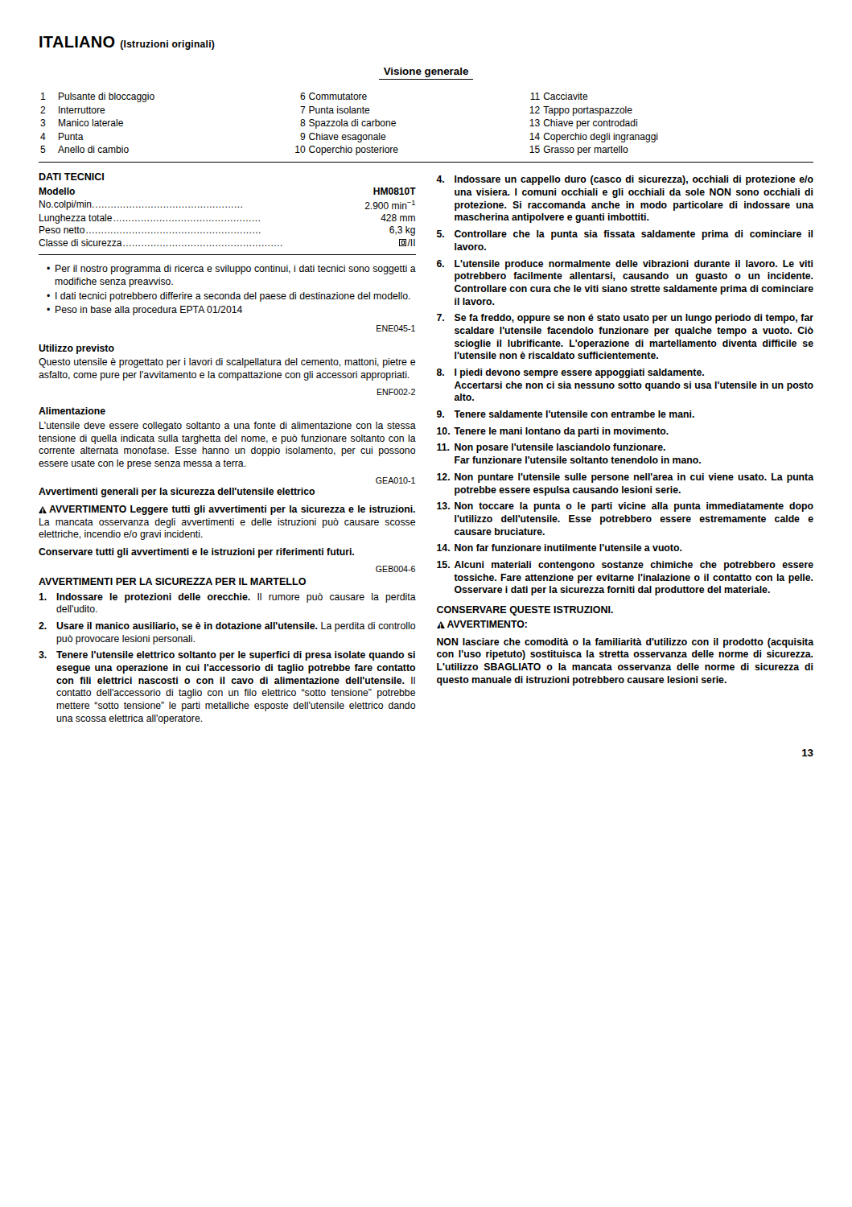ITALIANO (Istruzioni originali)
Visione generale
| 1 | Pulsante di bloccaggio | 6 | Commutatore | 11 | Cacciavite |
| 2 | Interruttore | 7 | Punta isolante | 12 | Tappo portaspazzole |
| 3 | Manico laterale | 8 | Spazzola di carbone | 13 | Chiave per controdadi |
| 4 | Punta | 9 | Chiave esagonale | 14 | Coperchio degli ingranaggi |
| 5 | Anello di cambio | 10 | Coperchio posteriore | 15 | Grasso per martello |
DATI TECNICI
Modello HM0810T
No.colpi/min. ................................................ 2.900 min−1
Lunghezza totale ................................................ 428 mm
Peso netto ......................................................... 6,3 kg
Classe di sicurezza .................................................... /II
Per il nostro programma di ricerca e sviluppo continui, i dati tecnici sono soggetti a modifiche senza preavviso.
I dati tecnici potrebbero differire a seconda del paese di destinazione del modello.
Peso in base alla procedura EPTA 01/2014
ENE045-1
Utilizzo previsto
Questo utensile è progettato per i lavori di scalpellatura del cemento, mattoni, pietre e asfalto, come pure per l'avvitamento e la compattazione con gli accessori appropriati.
ENF002-2
Alimentazione
L'utensile deve essere collegato soltanto a una fonte di alimentazione con la stessa tensione di quella indicata sulla targhetta del nome, e può funzionare soltanto con la corrente alternata monofase. Esse hanno un doppio isolamento, per cui possono essere usate con le prese senza messa a terra.
GEA010-1
Avvertimenti generali per la sicurezza dell'utensile elettrico
AVVERTIMENTO Leggere tutti gli avvertimenti per la sicurezza e le istruzioni. La mancata osservanza degli avvertimenti e delle istruzioni può causare scosse elettriche, incendio e/o gravi incidenti.
Conservare tutti gli avvertimenti e le istruzioni per riferimenti futuri.
GEB004-6
AVVERTIMENTI PER LA SICUREZZA PER IL MARTELLO
Indossare le protezioni delle orecchie. Il rumore può causare la perdita dell'udito.
Usare il manico ausiliario, se è in dotazione all'utensile. La perdita di controllo può provocare lesioni personali.
Tenere l'utensile elettrico soltanto per le superfici di presa isolate quando si esegue una operazione in cui l'accessorio di taglio potrebbe fare contatto con fili elettrici nascosti o con il cavo di alimentazione dell'utensile. Il contatto dell'accessorio di taglio con un filo elettrico “sotto tensione” potrebbe mettere “sotto tensione” le parti metalliche esposte dell'utensile elettrico dando una scossa elettrica all'operatore.
Indossare un cappello duro (casco di sicurezza), occhiali di protezione e/o una visiera. I comuni occhiali e gli occhiali da sole NON sono occhiali di protezione. Si raccomanda anche in modo particolare di indossare una mascherina antipolvere e guanti imbottiti.
Controllare che la punta sia fissata saldamente prima di cominciare il lavoro.
L'utensile produce normalmente delle vibrazioni durante il lavoro. Le viti potrebbero facilmente allentarsi, causando un guasto o un incidente. Controllare con cura che le viti siano strette saldamente prima di cominciare il lavoro.
Se fa freddo, oppure se non é stato usato per un lungo periodo di tempo, far scaldare l'utensile facendolo funzionare per qualche tempo a vuoto. Ciò scioglie il lubrificante. L'operazione di martellamento diventa difficile se l'utensile non è riscaldato sufficientemente.
I piedi devono sempre essere appoggiati saldamente.
Accertarsi che non ci sia nessuno sotto quando si usa l'utensile in un posto alto.
Tenere saldamente l'utensile con entrambe le mani.
Tenere le mani lontano da parti in movimento.
Non posare l'utensile lasciandolo funzionare.
Far funzionare l'utensile soltanto tenendolo in mano.
Non puntare l'utensile sulle persone nell'area in cui viene usato. La punta potrebbe essere espulsa causando lesioni serie.
Non toccare la punta o le parti vicine alla punta immediatamente dopo l'utilizzo dell'utensile. Esse potrebbero essere estremamente calde e causare bruciature.
Non far funzionare inutilmente l'utensile a vuoto.
Alcuni materiali contengono sostanze chimiche che potrebbero essere tossiche. Fare attenzione per evitarne l'inalazione o il contatto con la pelle. Osservare i dati per la sicurezza forniti dal produttore del materiale.
CONSERVARE QUESTE ISTRUZIONI.
AVVERTIMENTO:
NON lasciare che comodità o la familiarità d'utilizzo con il prodotto (acquisita con l'uso ripetuto) sostituisca la stretta osservanza delle norme di sicurezza. L'utilizzo SBAGLIATO o la mancata osservanza delle norme di sicurezza di questo manuale di istruzioni potrebbero causare lesioni serie.
13